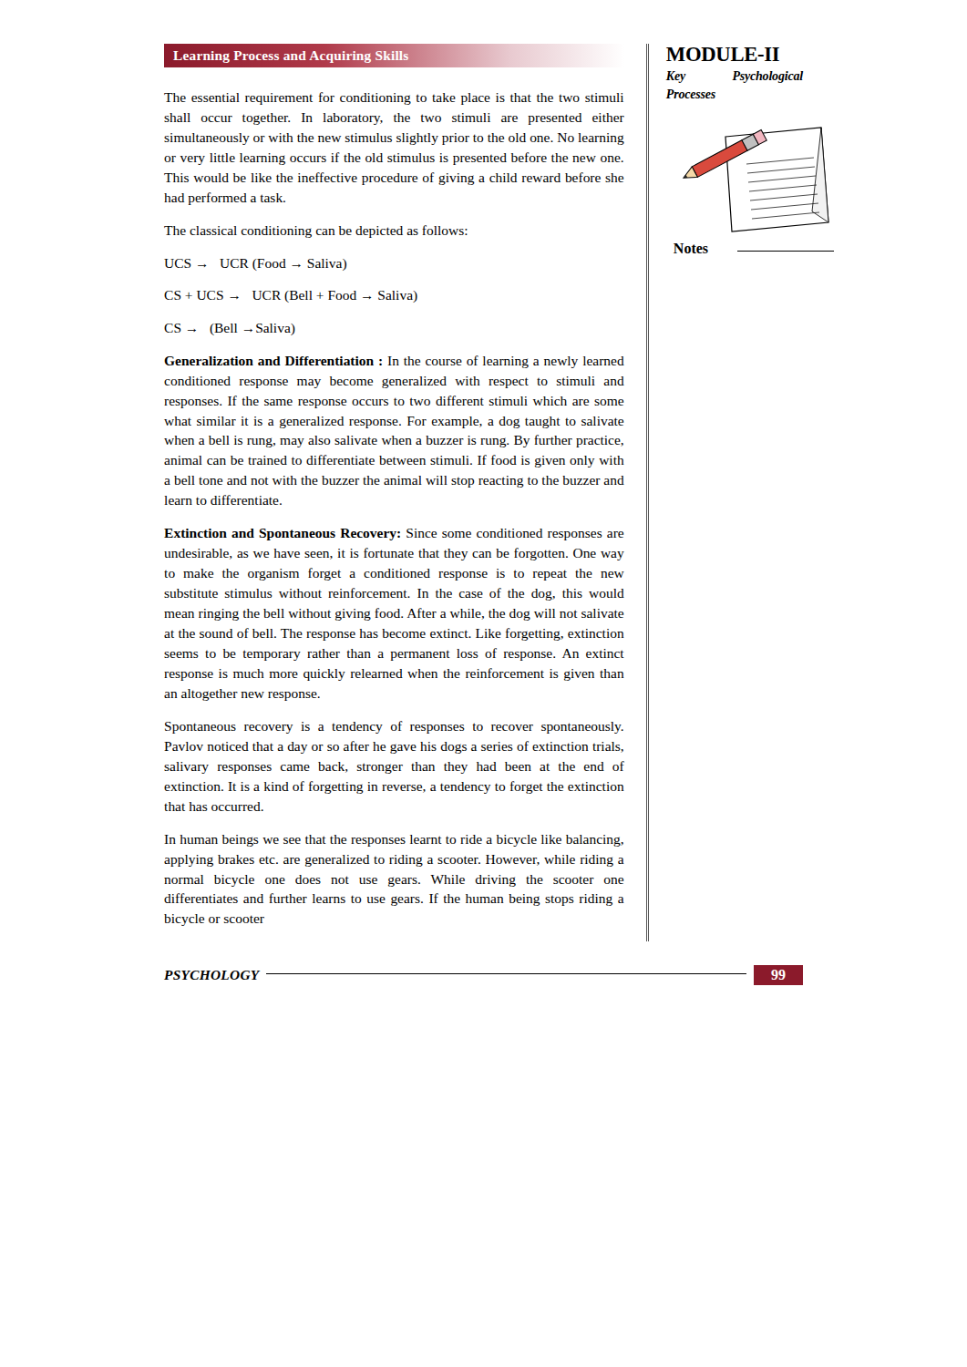Learning Process and Acquiring Skills
The essential requirement for conditioning to take place is that the two stimuli shall occur together. In laboratory, the two stimuli are presented either simultaneously or with the new stimulus slightly prior to the old one. No learning or very little learning occurs if the old stimulus is presented before the new one. This would be like the ineffective procedure of giving a child reward before she had performed a task.
The classical conditioning can be depicted as follows:
UCS → UCR (Food → Saliva)
CS + UCS → UCR (Bell + Food → Saliva)
CS → (Bell →Saliva)
Generalization and Differentiation : In the course of learning a newly learned conditioned response may become generalized with respect to stimuli and responses. If the same response occurs to two different stimuli which are some what similar it is a generalized response. For example, a dog taught to salivate when a bell is rung, may also salivate when a buzzer is rung. By further practice, animal can be trained to differentiate between stimuli. If food is given only with a bell tone and not with the buzzer the animal will stop reacting to the buzzer and learn to differentiate.
Extinction and Spontaneous Recovery: Since some conditioned responses are undesirable, as we have seen, it is fortunate that they can be forgotten. One way to make the organism forget a conditioned response is to repeat the new substitute stimulus without reinforcement. In the case of the dog, this would mean ringing the bell without giving food. After a while, the dog will not salivate at the sound of bell. The response has become extinct. Like forgetting, extinction seems to be temporary rather than a permanent loss of response. An extinct response is much more quickly relearned when the reinforcement is given than an altogether new response.
Spontaneous recovery is a tendency of responses to recover spontaneously. Pavlov noticed that a day or so after he gave his dogs a series of extinction trials, salivary responses came back, stronger than they had been at the end of extinction. It is a kind of forgetting in reverse, a tendency to forget the extinction that has occurred.
In human beings we see that the responses learnt to ride a bicycle like balancing, applying brakes etc. are generalized to riding a scooter. However, while riding a normal bicycle one does not use gears. While driving the scooter one differentiates and further learns to use gears. If the human being stops riding a bicycle or scooter
MODULE-II
Key Psychological Processes
Notes
PSYCHOLOGY 99